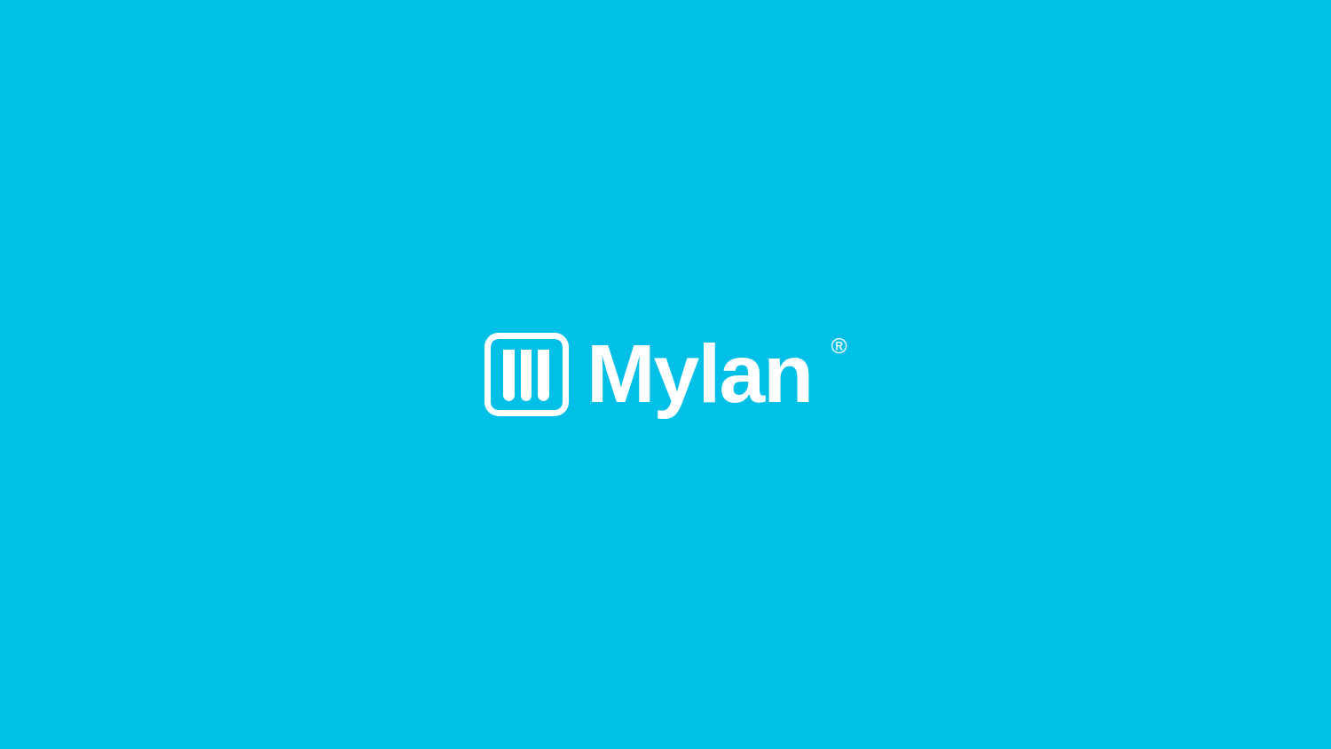Mylan®